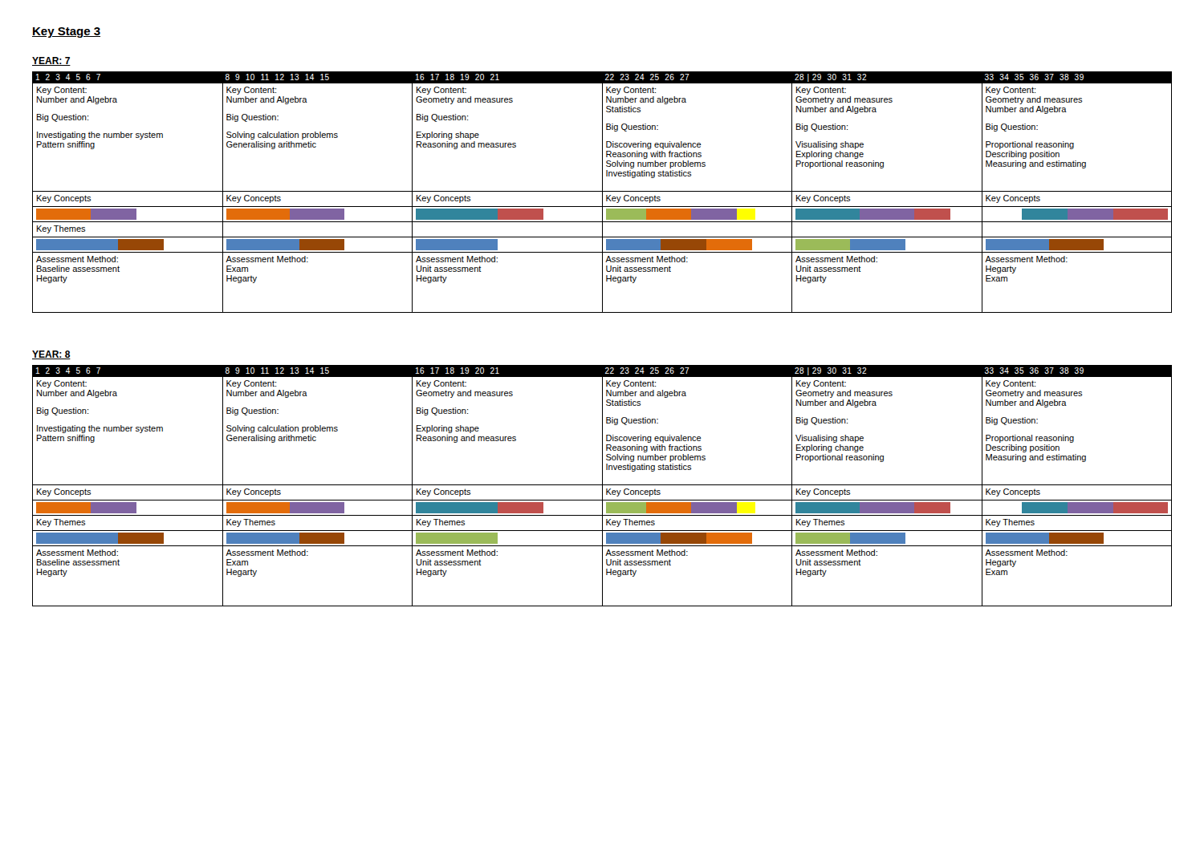Key Stage 3
YEAR: 7
| 1 2 3 4 5 6 7 | 8 9 10 11 12 13 14 15 | 16 17 18 19 20 21 | 22 23 24 25 26 27 | 28 / 29 30 31 32 | 33 34 35 36 37 38 39 |
| Key Content: Number and Algebra Big Question: Investigating the number system Pattern sniffing | Key Content: Number and Algebra Big Question: Solving calculation problems Generalising arithmetic | Key Content: Geometry and measures Big Question: Exploring shape Reasoning and measures | Key Content: Number and algebra Statistics Big Question: Discovering equivalence Reasoning with fractions Solving number problems Investigating statistics | Key Content: Geometry and measures Number and Algebra Big Question: Visualising shape Exploring change Proportional reasoning | Key Content: Geometry and measures Number and Algebra Big Question: Proportional reasoning Describing position Measuring and estimating |
| Key Concepts | Key Concepts | Key Concepts | Key Concepts | Key Concepts | Key Concepts |
| Key Themes | | | | | |
| Assessment Method: Baseline assessment Hegarty | Assessment Method: Exam Hegarty | Assessment Method: Unit assessment Hegarty | Assessment Method: Unit assessment Hegarty | Assessment Method: Unit assessment Hegarty | Assessment Method: Hegarty Exam |
YEAR: 8
| 1 2 3 4 5 6 7 | 8 9 10 11 12 13 14 15 | 16 17 18 19 20 21 | 22 23 24 25 26 27 | 28 / 29 30 31 32 | 33 34 35 36 37 38 39 |
| Key Content: Number and Algebra Big Question: Investigating the number system Pattern sniffing | Key Content: Number and Algebra Big Question: Solving calculation problems Generalising arithmetic | Key Content: Geometry and measures Big Question: Exploring shape Reasoning and measures | Key Content: Number and algebra Statistics Big Question: Discovering equivalence Reasoning with fractions Solving number problems Investigating statistics | Key Content: Geometry and measures Number and Algebra Big Question: Visualising shape Exploring change Proportional reasoning | Key Content: Geometry and measures Number and Algebra Big Question: Proportional reasoning Describing position Measuring and estimating |
| Key Concepts | Key Concepts | Key Concepts | Key Concepts | Key Concepts | Key Concepts |
| Key Themes | Key Themes | Key Themes | Key Themes | Key Themes | Key Themes |
| Assessment Method: Baseline assessment Hegarty | Assessment Method: Exam Hegarty | Assessment Method: Unit assessment Hegarty | Assessment Method: Unit assessment Hegarty | Assessment Method: Unit assessment Hegarty | Assessment Method: Hegarty Exam |